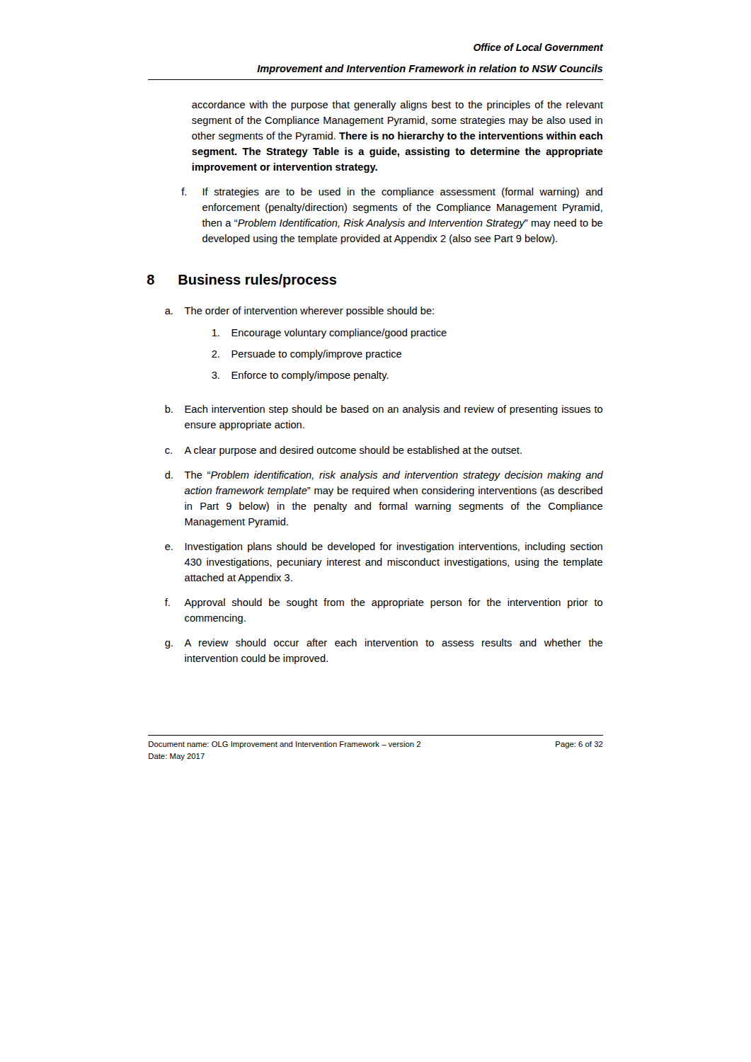Office of Local Government
Improvement and Intervention Framework in relation to NSW Councils
accordance with the purpose that generally aligns best to the principles of the relevant segment of the Compliance Management Pyramid, some strategies may be also used in other segments of the Pyramid. There is no hierarchy to the interventions within each segment. The Strategy Table is a guide, assisting to determine the appropriate improvement or intervention strategy.
f.
If strategies are to be used in the compliance assessment (formal warning) and enforcement (penalty/direction) segments of the Compliance Management Pyramid, then a “Problem Identification, Risk Analysis and Intervention Strategy” may need to be developed using the template provided at Appendix 2 (also see Part 9 below).
8 Business rules/process
a. The order of intervention wherever possible should be:
1. Encourage voluntary compliance/good practice
2. Persuade to comply/improve practice
3. Enforce to comply/impose penalty.
b. Each intervention step should be based on an analysis and review of presenting issues to ensure appropriate action.
c. A clear purpose and desired outcome should be established at the outset.
d. The “Problem identification, risk analysis and intervention strategy decision making and action framework template” may be required when considering interventions (as described in Part 9 below) in the penalty and formal warning segments of the Compliance Management Pyramid.
e. Investigation plans should be developed for investigation interventions, including section 430 investigations, pecuniary interest and misconduct investigations, using the template attached at Appendix 3.
f. Approval should be sought from the appropriate person for the intervention prior to commencing.
g. A review should occur after each intervention to assess results and whether the intervention could be improved.
Document name: OLG Improvement and Intervention Framework – version 2
Date: May 2017
Page: 6 of 32